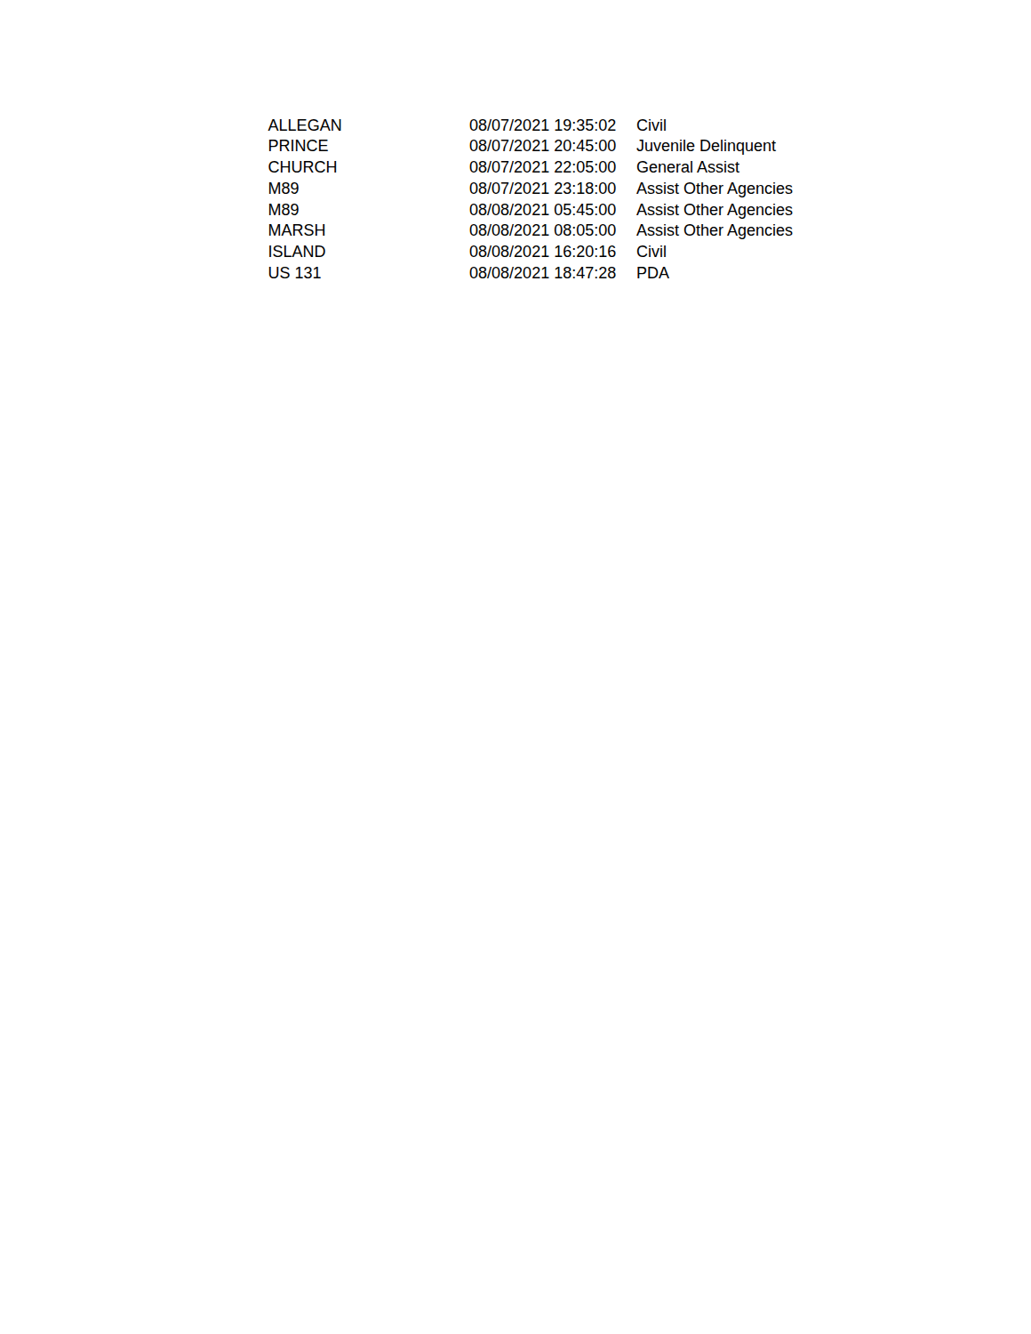| ALLEGAN | 08/07/2021 19:35:02 | Civil |
| PRINCE | 08/07/2021 20:45:00 | Juvenile Delinquent |
| CHURCH | 08/07/2021 22:05:00 | General Assist |
| M89 | 08/07/2021 23:18:00 | Assist Other Agencies |
| M89 | 08/08/2021 05:45:00 | Assist Other Agencies |
| MARSH | 08/08/2021 08:05:00 | Assist Other Agencies |
| ISLAND | 08/08/2021 16:20:16 | Civil |
| US 131 | 08/08/2021 18:47:28 | PDA |